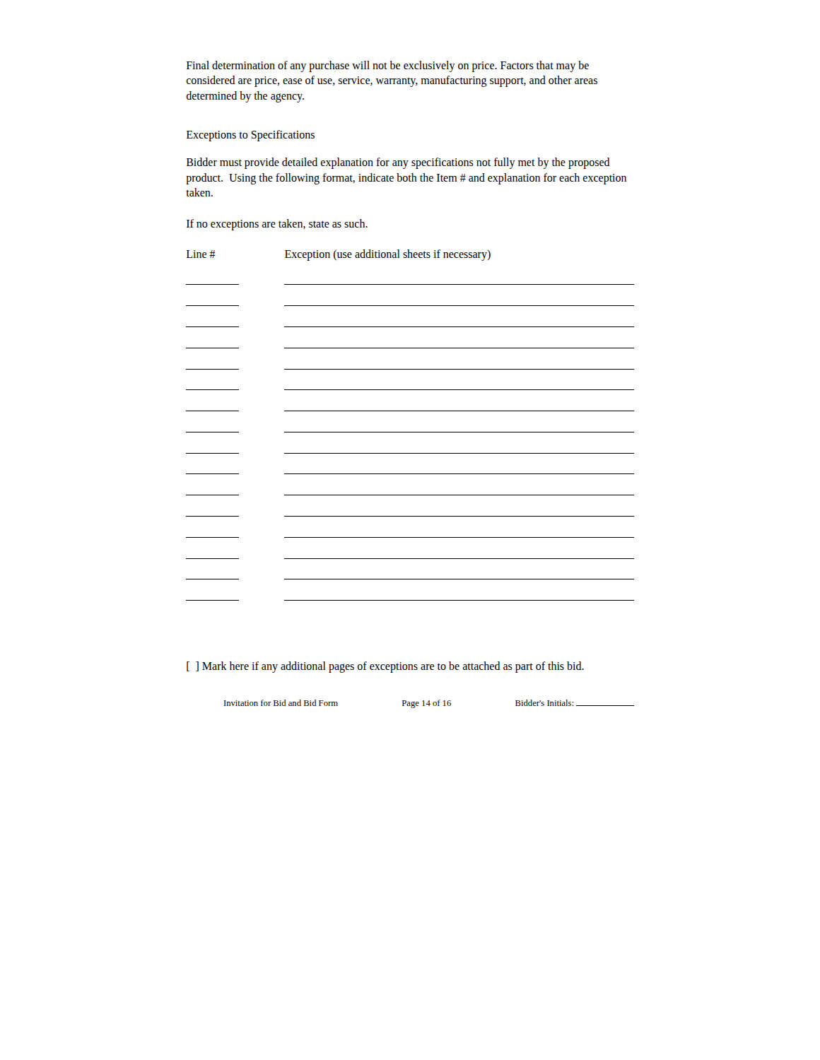Final determination of any purchase will not be exclusively on price. Factors that may be considered are price, ease of use, service, warranty, manufacturing support, and other areas determined by the agency.
Exceptions to Specifications
Bidder must provide detailed explanation for any specifications not fully met by the proposed product. Using the following format, indicate both the Item # and explanation for each exception taken.
If no exceptions are taken, state as such.
Line #Exception (use additional sheets if necessary)
[ ] Mark here if any additional pages of exceptions are to be attached as part of this bid.
Invitation for Bid and Bid Form
Page 14 of 16
Bidder's Initials: